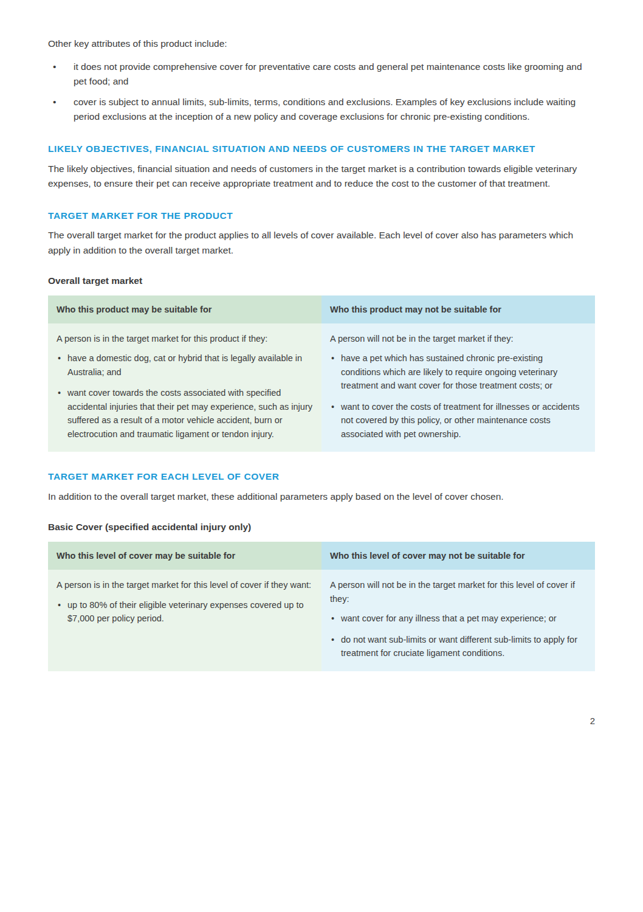Other key attributes of this product include:
it does not provide comprehensive cover for preventative care costs and general pet maintenance costs like grooming and pet food; and
cover is subject to annual limits, sub-limits, terms, conditions and exclusions. Examples of key exclusions include waiting period exclusions at the inception of a new policy and coverage exclusions for chronic pre-existing conditions.
Likely objectives, financial situation and needs of customers in the target market
The likely objectives, financial situation and needs of customers in the target market is a contribution towards eligible veterinary expenses, to ensure their pet can receive appropriate treatment and to reduce the cost to the customer of that treatment.
Target market for the product
The overall target market for the product applies to all levels of cover available. Each level of cover also has parameters which apply in addition to the overall target market.
Overall target market
| Who this product may be suitable for | Who this product may not be suitable for |
| --- | --- |
| A person is in the target market for this product if they: have a domestic dog, cat or hybrid that is legally available in Australia; and want cover towards the costs associated with specified accidental injuries that their pet may experience, such as injury suffered as a result of a motor vehicle accident, burn or electrocution and traumatic ligament or tendon injury. | A person will not be in the target market if they: have a pet which has sustained chronic pre-existing conditions which are likely to require ongoing veterinary treatment and want cover for those treatment costs; or want to cover the costs of treatment for illnesses or accidents not covered by this policy, or other maintenance costs associated with pet ownership. |
Target market for each level of cover
In addition to the overall target market, these additional parameters apply based on the level of cover chosen.
Basic Cover (specified accidental injury only)
| Who this level of cover may be suitable for | Who this level of cover may not be suitable for |
| --- | --- |
| A person is in the target market for this level of cover if they want: up to 80% of their eligible veterinary expenses covered up to $7,000 per policy period. | A person will not be in the target market for this level of cover if they: want cover for any illness that a pet may experience; or do not want sub-limits or want different sub-limits to apply for treatment for cruciate ligament conditions. |
2